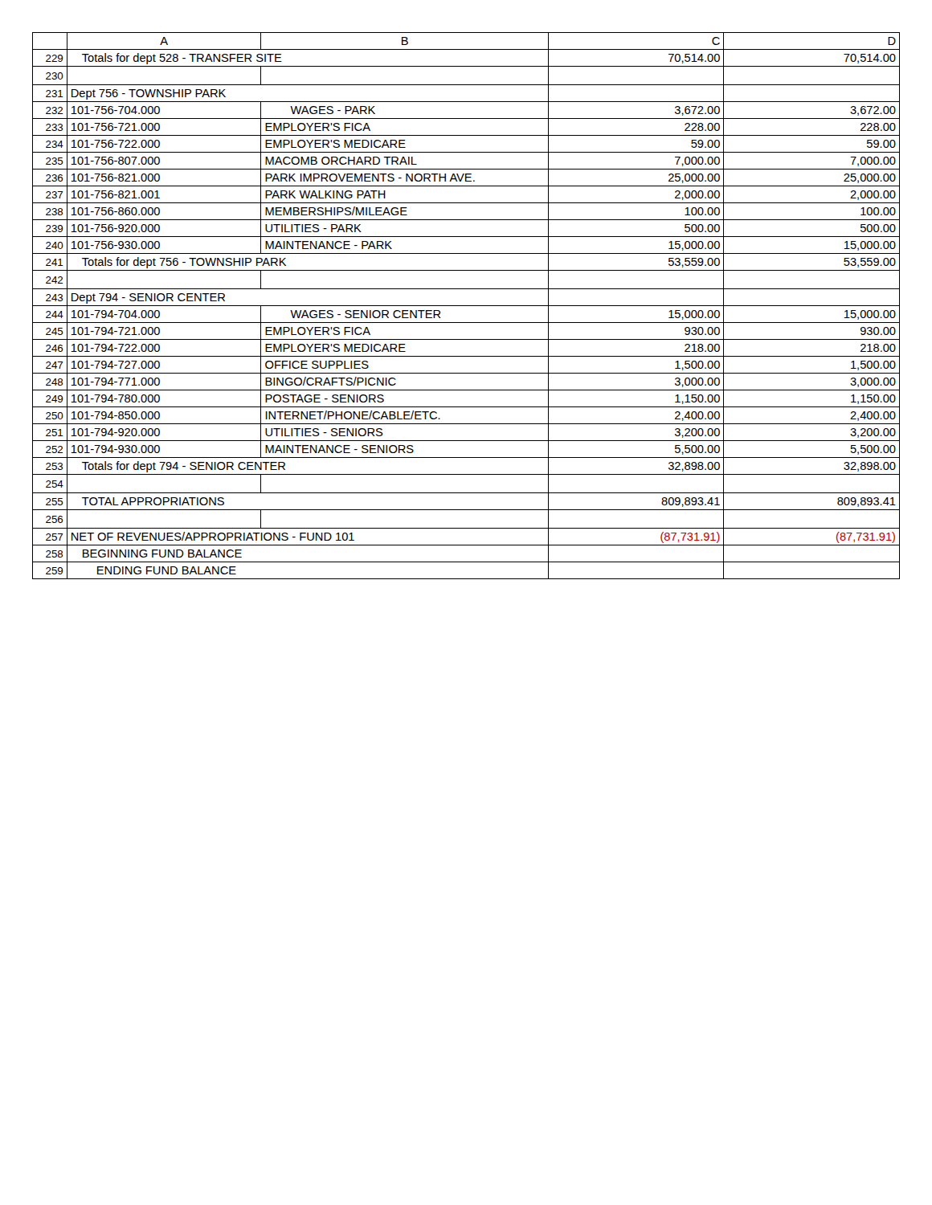| | A | B | C | D |
| --- | --- | --- | --- | --- |
| 229 | Totals for dept 528 - TRANSFER SITE | 70,514.00 | 70,514.00 |
| 230 | | | | |
| 231 | Dept 756 - TOWNSHIP PARK | | |
| 232 | 101-756-704.000 | WAGES - PARK | 3,672.00 | 3,672.00 |
| 233 | 101-756-721.000 | EMPLOYER'S FICA | 228.00 | 228.00 |
| 234 | 101-756-722.000 | EMPLOYER'S MEDICARE | 59.00 | 59.00 |
| 235 | 101-756-807.000 | MACOMB ORCHARD TRAIL | 7,000.00 | 7,000.00 |
| 236 | 101-756-821.000 | PARK IMPROVEMENTS - NORTH AVE. | 25,000.00 | 25,000.00 |
| 237 | 101-756-821.001 | PARK WALKING PATH | 2,000.00 | 2,000.00 |
| 238 | 101-756-860.000 | MEMBERSHIPS/MILEAGE | 100.00 | 100.00 |
| 239 | 101-756-920.000 | UTILITIES - PARK | 500.00 | 500.00 |
| 240 | 101-756-930.000 | MAINTENANCE - PARK | 15,000.00 | 15,000.00 |
| 241 | Totals for dept 756 - TOWNSHIP PARK | 53,559.00 | 53,559.00 |
| 242 | | | | |
| 243 | Dept 794 - SENIOR CENTER | | |
| 244 | 101-794-704.000 | WAGES - SENIOR CENTER | 15,000.00 | 15,000.00 |
| 245 | 101-794-721.000 | EMPLOYER'S FICA | 930.00 | 930.00 |
| 246 | 101-794-722.000 | EMPLOYER'S MEDICARE | 218.00 | 218.00 |
| 247 | 101-794-727.000 | OFFICE SUPPLIES | 1,500.00 | 1,500.00 |
| 248 | 101-794-771.000 | BINGO/CRAFTS/PICNIC | 3,000.00 | 3,000.00 |
| 249 | 101-794-780.000 | POSTAGE - SENIORS | 1,150.00 | 1,150.00 |
| 250 | 101-794-850.000 | INTERNET/PHONE/CABLE/ETC. | 2,400.00 | 2,400.00 |
| 251 | 101-794-920.000 | UTILITIES - SENIORS | 3,200.00 | 3,200.00 |
| 252 | 101-794-930.000 | MAINTENANCE - SENIORS | 5,500.00 | 5,500.00 |
| 253 | Totals for dept 794 - SENIOR CENTER | 32,898.00 | 32,898.00 |
| 254 | | | | |
| 255 | TOTAL APPROPRIATIONS | 809,893.41 | 809,893.41 |
| 256 | | | | |
| 257 | NET OF REVENUES/APPROPRIATIONS - FUND 101 | (87,731.91) | (87,731.91) |
| 258 | BEGINNING FUND BALANCE | | |
| 259 | ENDING FUND BALANCE | | |